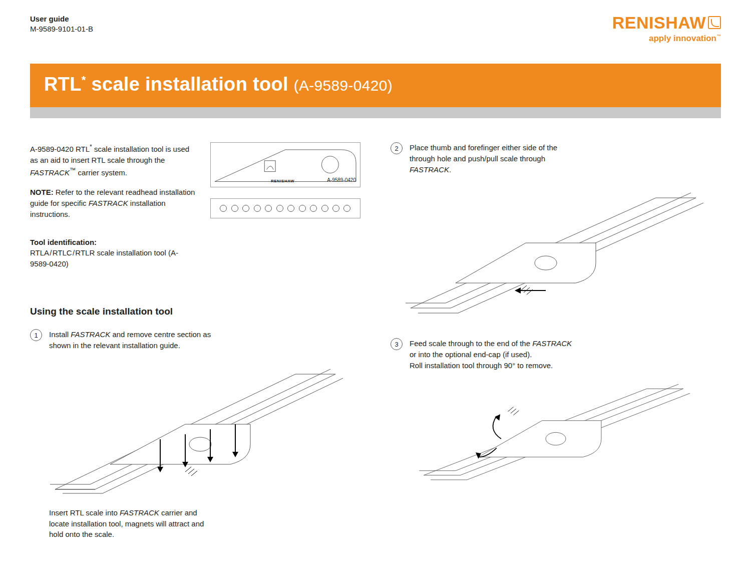User guide
M-9589-9101-01-B
RENISHAW
apply innovation™
RTL* scale installation tool (A-9589-0420)
A-9589-0420 RTL* scale installation tool is used as an aid to insert RTL scale through the FASTRACK™ carrier system.
NOTE: Refer to the relevant readhead installation guide for specific FASTRACK installation instructions.
Tool identification: RTLA / RTLC / RTLR scale installation tool (A-9589-0420)
RENISHAW A-9589-0420
Using the scale installation tool
1
Install FASTRACK and remove centre section as shown in the relevant installation guide.
Insert RTL scale into FASTRACK carrier and locate installation tool, magnets will attract and hold onto the scale.
2
Place thumb and forefinger either side of the through hole and push/pull scale through FASTRACK.
3
Feed scale through to the end of the FASTRACK or into the optional end-cap (if used).
Roll installation tool through 90° to remove.